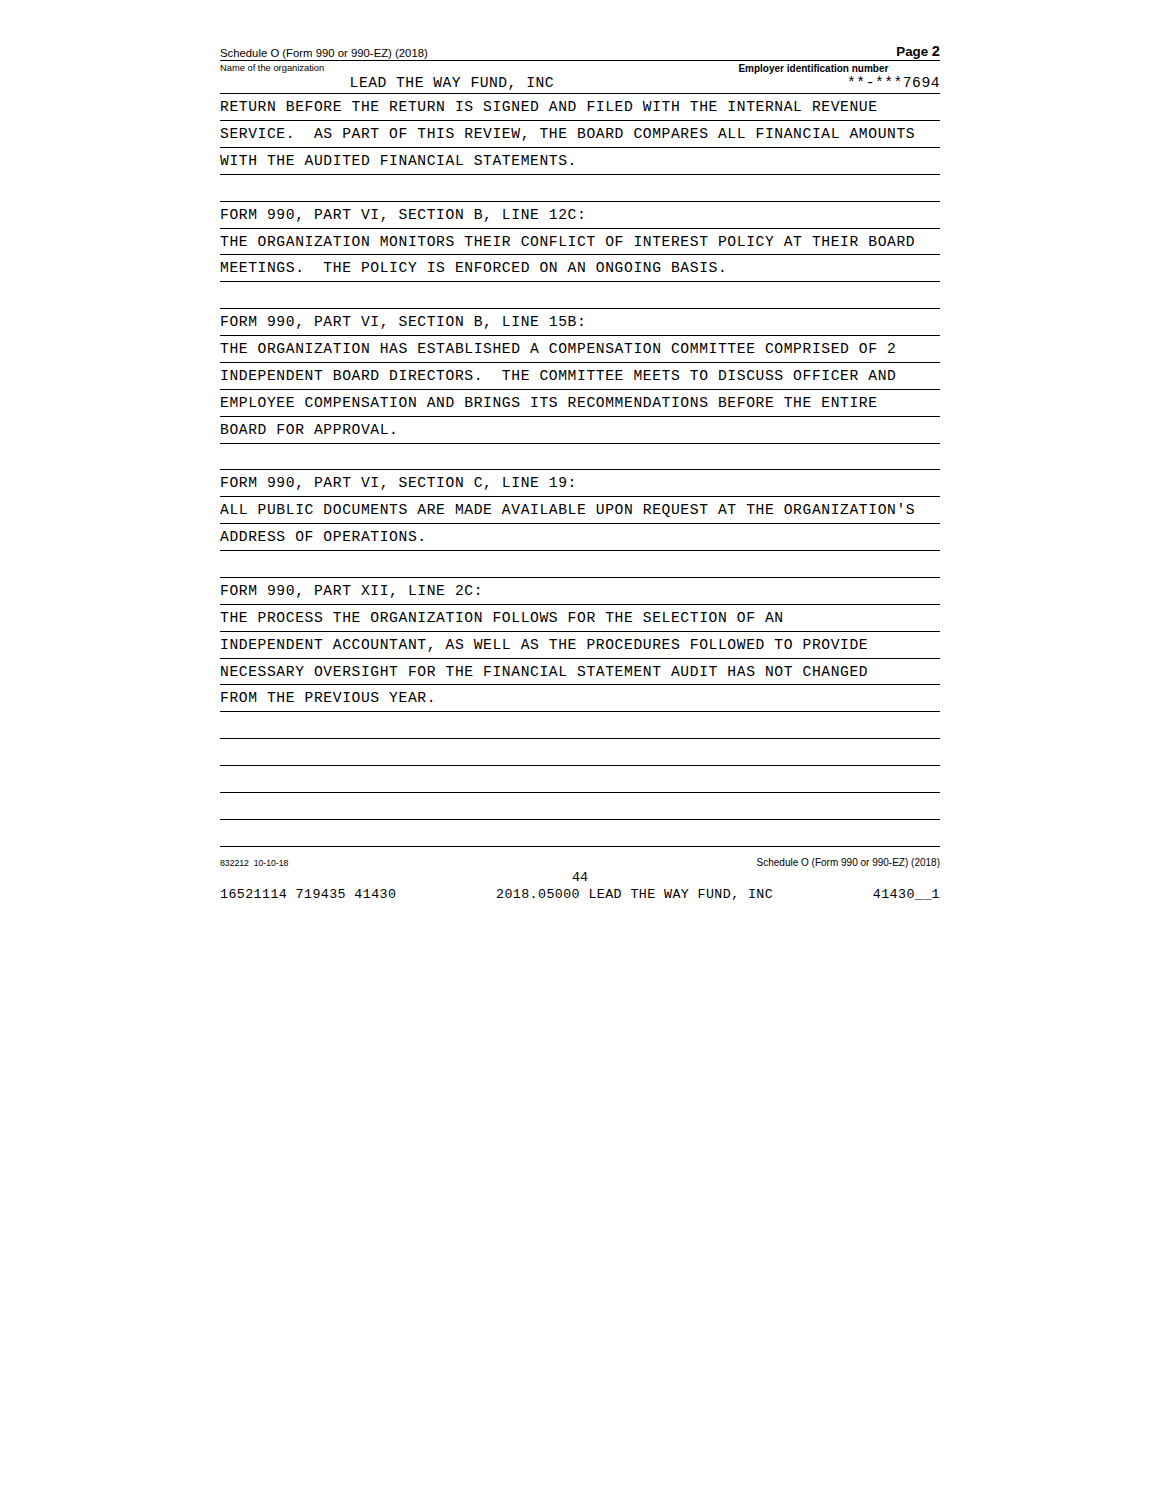Schedule O (Form 990 or 990-EZ) (2018)
Page 2
Name of the organization
Employer identification number
LEAD THE WAY FUND, INC
**-***7694
RETURN BEFORE THE RETURN IS SIGNED AND FILED WITH THE INTERNAL REVENUE
SERVICE. AS PART OF THIS REVIEW, THE BOARD COMPARES ALL FINANCIAL AMOUNTS
WITH THE AUDITED FINANCIAL STATEMENTS.
FORM 990, PART VI, SECTION B, LINE 12C:
THE ORGANIZATION MONITORS THEIR CONFLICT OF INTEREST POLICY AT THEIR BOARD
MEETINGS. THE POLICY IS ENFORCED ON AN ONGOING BASIS.
FORM 990, PART VI, SECTION B, LINE 15B:
THE ORGANIZATION HAS ESTABLISHED A COMPENSATION COMMITTEE COMPRISED OF 2
INDEPENDENT BOARD DIRECTORS. THE COMMITTEE MEETS TO DISCUSS OFFICER AND
EMPLOYEE COMPENSATION AND BRINGS ITS RECOMMENDATIONS BEFORE THE ENTIRE
BOARD FOR APPROVAL.
FORM 990, PART VI, SECTION C, LINE 19:
ALL PUBLIC DOCUMENTS ARE MADE AVAILABLE UPON REQUEST AT THE ORGANIZATION'S
ADDRESS OF OPERATIONS.
FORM 990, PART XII, LINE 2C:
THE PROCESS THE ORGANIZATION FOLLOWS FOR THE SELECTION OF AN
INDEPENDENT ACCOUNTANT, AS WELL AS THE PROCEDURES FOLLOWED TO PROVIDE
NECESSARY OVERSIGHT FOR THE FINANCIAL STATEMENT AUDIT HAS NOT CHANGED
FROM THE PREVIOUS YEAR.
832212 10-10-18
Schedule O (Form 990 or 990-EZ) (2018)
44
16521114 719435 41430
2018.05000 LEAD THE WAY FUND, INC
41430__1